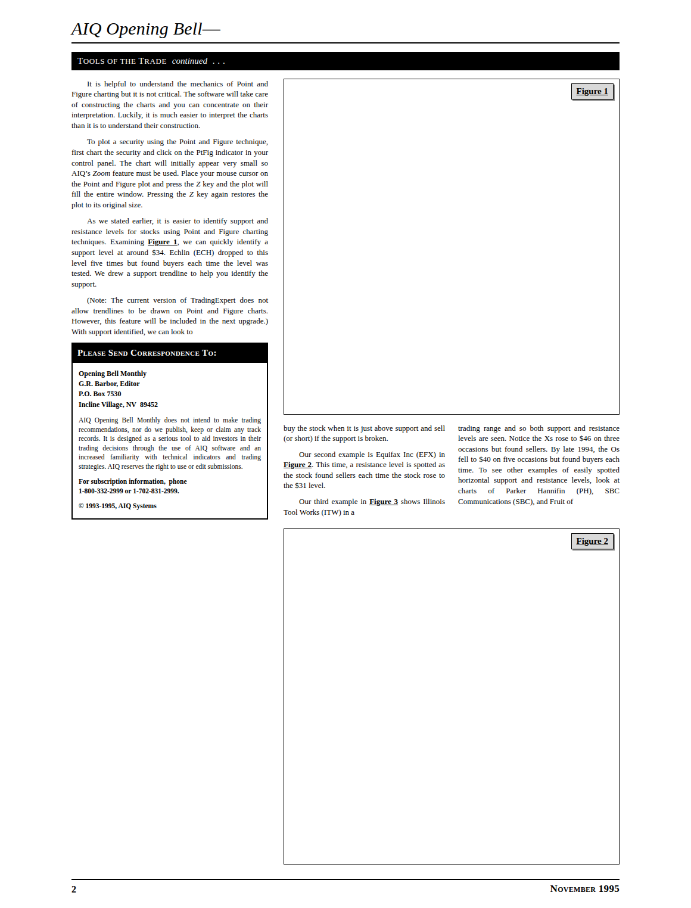AIQ Opening Bell—
TOOLS OF THE TRADE continued . . .
It is helpful to understand the mechanics of Point and Figure charting but it is not critical. The software will take care of constructing the charts and you can concentrate on their interpretation. Luckily, it is much easier to interpret the charts than it is to understand their construction.
To plot a security using the Point and Figure technique, first chart the security and click on the PtFig indicator in your control panel. The chart will initially appear very small so AIQ’s Zoom feature must be used. Place your mouse cursor on the Point and Figure plot and press the Z key and the plot will fill the entire window. Pressing the Z key again restores the plot to its original size.
As we stated earlier, it is easier to identify support and resistance levels for stocks using Point and Figure charting techniques. Examining Figure 1, we can quickly identify a support level at around $34. Echlin (ECH) dropped to this level five times but found buyers each time the level was tested. We drew a support trendline to help you identify the support.
(Note: The current version of TradingExpert does not allow trendlines to be drawn on Point and Figure charts. However, this feature will be included in the next upgrade.) With support identified, we can look to
Please Send Correspondence To:
Opening Bell Monthly
G.R. Barbor, Editor
P.O. Box 7530
Incline Village, NV 89452
AIQ Opening Bell Monthly does not intend to make trading recommendations, nor do we publish, keep or claim any track records. It is designed as a serious tool to aid investors in their trading decisions through the use of AIQ software and an increased familiarity with technical indicators and trading strategies. AIQ reserves the right to use or edit submissions.
For subscription information, phone
1-800-332-2999 or 1-702-831-2999.
© 1993-1995, AIQ Systems
Figure 1
buy the stock when it is just above support and sell (or short) if the support is broken.
Our second example is Equifax Inc (EFX) in Figure 2. This time, a resistance level is spotted as the stock found sellers each time the stock rose to the $31 level.
Our third example in Figure 3 shows Illinois Tool Works (ITW) in a
trading range and so both support and resistance levels are seen. Notice the Xs rose to $46 on three occasions but found sellers. By late 1994, the Os fell to $40 on five occasions but found buyers each time. To see other examples of easily spotted horizontal support and resistance levels, look at charts of Parker Hannifin (PH), SBC Communications (SBC), and Fruit of
Figure 2
2
November 1995